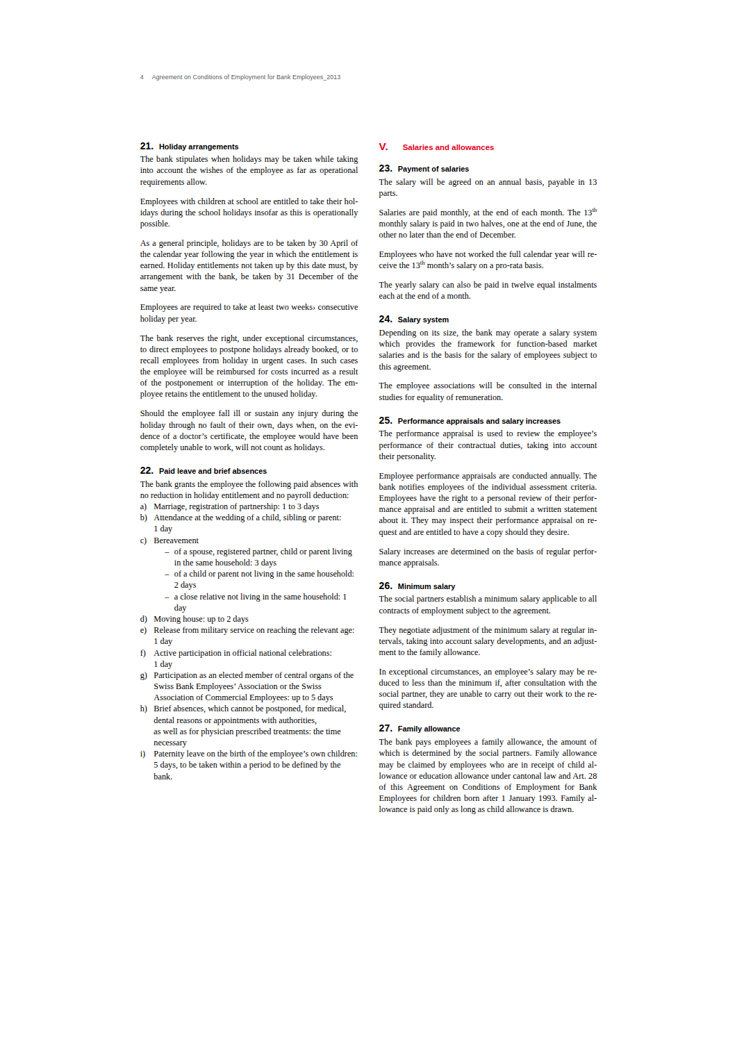4 Agreement on Conditions of Employment for Bank Employees_2013
21. Holiday arrangements
The bank stipulates when holidays may be taken while taking into account the wishes of the employee as far as operational requirements allow.
Employees with children at school are entitled to take their holidays during the school holidays insofar as this is operationally possible.
As a general principle, holidays are to be taken by 30 April of the calendar year following the year in which the entitlement is earned. Holiday entitlements not taken up by this date must, by arrangement with the bank, be taken by 31 December of the same year.
Employees are required to take at least two weeks› consecutive holiday per year.
The bank reserves the right, under exceptional circumstances, to direct employees to postpone holidays already booked, or to recall employees from holiday in urgent cases. In such cases the employee will be reimbursed for costs incurred as a result of the postponement or interruption of the holiday. The employee retains the entitlement to the unused holiday.
Should the employee fall ill or sustain any injury during the holiday through no fault of their own, days when, on the evidence of a doctor’s certificate, the employee would have been completely unable to work, will not count as holidays.
22. Paid leave and brief absences
The bank grants the employee the following paid absences with no reduction in holiday entitlement and no payroll deduction:
a) Marriage, registration of partnership: 1 to 3 days
b) Attendance at the wedding of a child, sibling or parent:
1 day
c) Bereavement
of a spouse, registered partner, child or parent living in the same household: 3 days
of a child or parent not living in the same household:
2 days
a close relative not living in the same household: 1 day
d) Moving house: up to 2 days
e) Release from military service on reaching the relevant age: 1 day
f) Active participation in official national celebrations:
1 day
g) Participation as an elected member of central organs of the Swiss Bank Employees’ Association or the Swiss Association of Commercial Employees: up to 5 days
h) Brief absences, which cannot be postponed, for medical, dental reasons or appointments with authorities,
as well as for physician prescribed treatments: the time necessary
i) Paternity leave on the birth of the employee’s own children: 5 days, to be taken within a period to be defined by the bank.
V. Salaries and allowances
23. Payment of salaries
The salary will be agreed on an annual basis, payable in 13 parts.
Salaries are paid monthly, at the end of each month. The 13th monthly salary is paid in two halves, one at the end of June, the other no later than the end of December.
Employees who have not worked the full calendar year will receive the 13th month’s salary on a pro-rata basis.
The yearly salary can also be paid in twelve equal instalments each at the end of a month.
24. Salary system
Depending on its size, the bank may operate a salary system which provides the framework for function-based market salaries and is the basis for the salary of employees subject to this agreement.
The employee associations will be consulted in the internal studies for equality of remuneration.
25. Performance appraisals and salary increases
The performance appraisal is used to review the employee’s performance of their contractual duties, taking into account their personality.
Employee performance appraisals are conducted annually. The bank notifies employees of the individual assessment criteria. Employees have the right to a personal review of their performance appraisal and are entitled to submit a written statement about it. They may inspect their performance appraisal on request and are entitled to have a copy should they desire.
Salary increases are determined on the basis of regular performance appraisals.
26. Minimum salary
The social partners establish a minimum salary applicable to all contracts of employment subject to the agreement.
They negotiate adjustment of the minimum salary at regular intervals, taking into account salary developments, and an adjustment to the family allowance.
In exceptional circumstances, an employee’s salary may be reduced to less than the minimum if, after consultation with the social partner, they are unable to carry out their work to the required standard.
27. Family allowance
The bank pays employees a family allowance, the amount of which is determined by the social partners. Family allowance may be claimed by employees who are in receipt of child allowance or education allowance under cantonal law and Art. 28 of this Agreement on Conditions of Employment for Bank Employees for children born after 1 January 1993. Family allowance is paid only as long as child allowance is drawn.